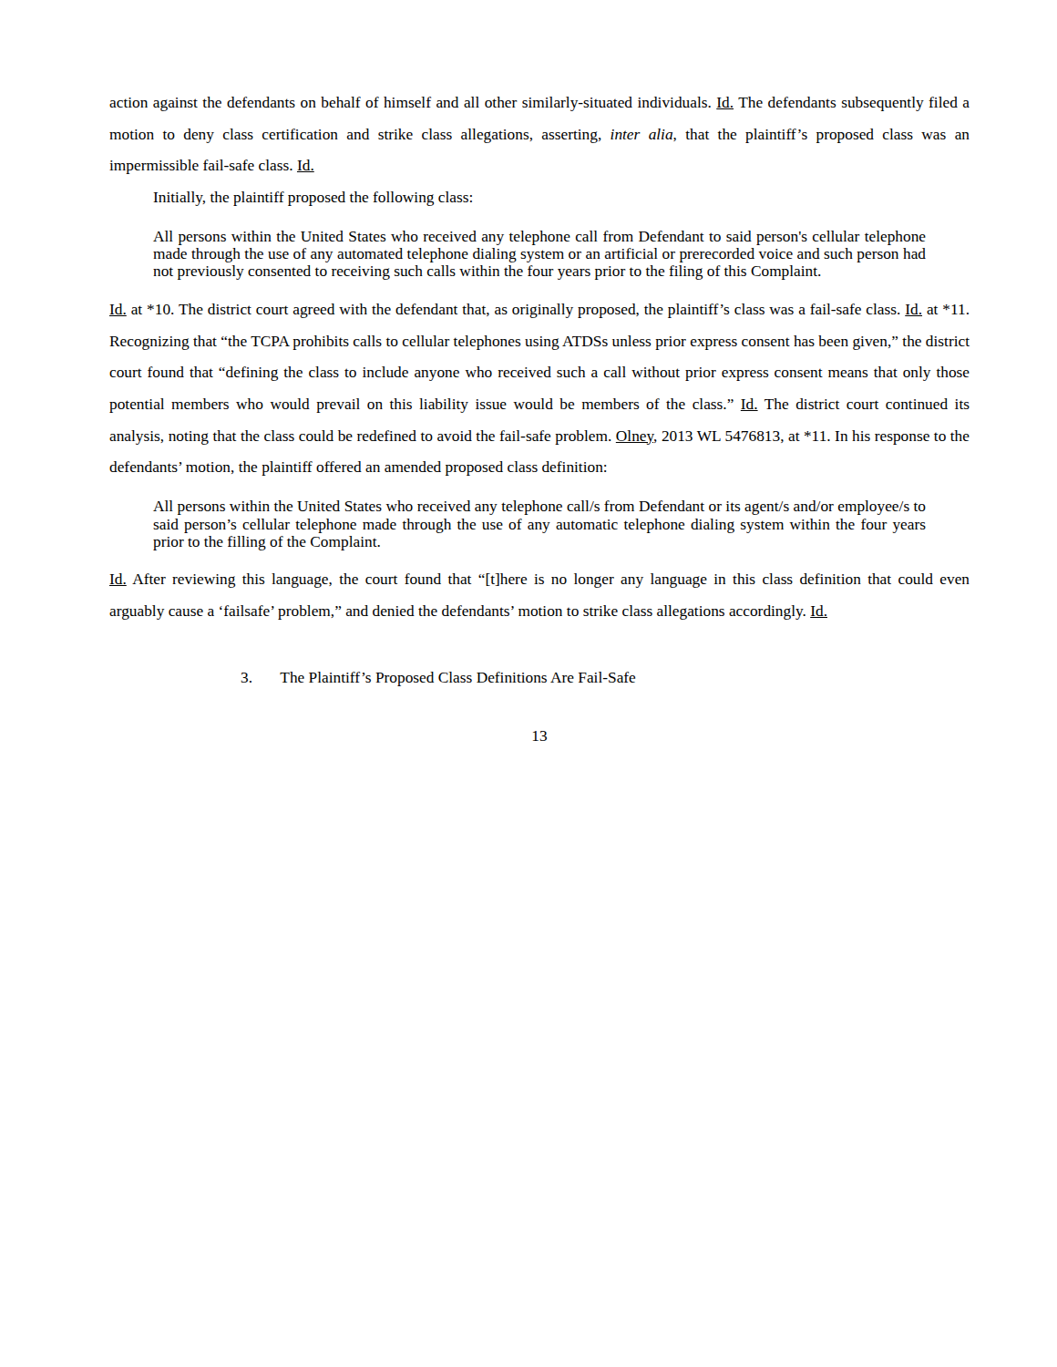action against the defendants on behalf of himself and all other similarly-situated individuals. Id. The defendants subsequently filed a motion to deny class certification and strike class allegations, asserting, inter alia, that the plaintiff’s proposed class was an impermissible fail-safe class. Id.
Initially, the plaintiff proposed the following class:
All persons within the United States who received any telephone call from Defendant to said person's cellular telephone made through the use of any automated telephone dialing system or an artificial or prerecorded voice and such person had not previously consented to receiving such calls within the four years prior to the filing of this Complaint.
Id. at *10. The district court agreed with the defendant that, as originally proposed, the plaintiff’s class was a fail-safe class. Id. at *11. Recognizing that “the TCPA prohibits calls to cellular telephones using ATDSs unless prior express consent has been given,” the district court found that “defining the class to include anyone who received such a call without prior express consent means that only those potential members who would prevail on this liability issue would be members of the class.” Id. The district court continued its analysis, noting that the class could be redefined to avoid the fail-safe problem. Olney, 2013 WL 5476813, at *11. In his response to the defendants’ motion, the plaintiff offered an amended proposed class definition:
All persons within the United States who received any telephone call/s from Defendant or its agent/s and/or employee/s to said person’s cellular telephone made through the use of any automatic telephone dialing system within the four years prior to the filling of the Complaint.
Id. After reviewing this language, the court found that “[t]here is no longer any language in this class definition that could even arguably cause a ‘failsafe’ problem,” and denied the defendants’ motion to strike class allegations accordingly. Id.
3. The Plaintiff’s Proposed Class Definitions Are Fail-Safe
13